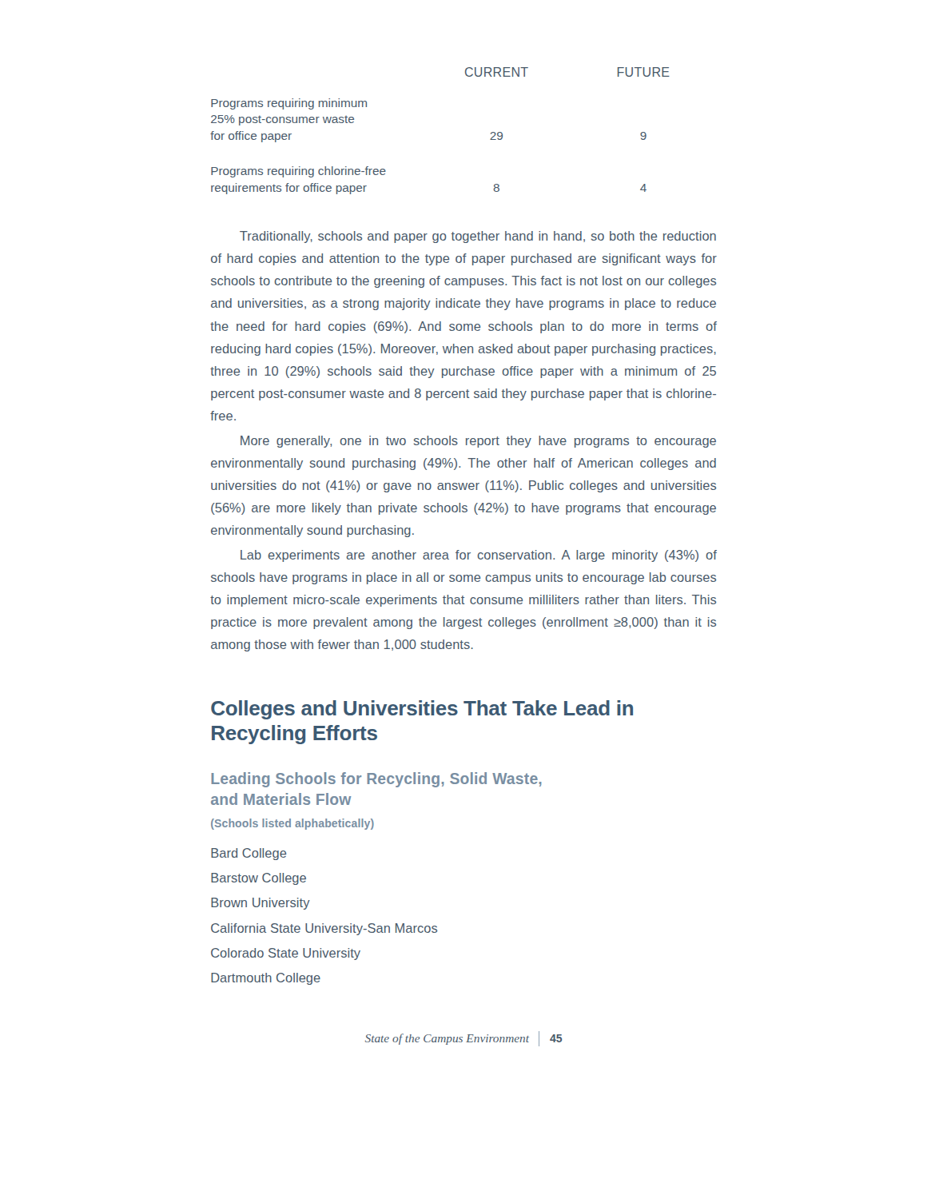| | CURRENT | FUTURE |
| --- | --- | --- |
| Programs requiring minimum 25% post-consumer waste for office paper | 29 | 9 |
| Programs requiring chlorine-free requirements for office paper | 8 | 4 |
Traditionally, schools and paper go together hand in hand, so both the reduction of hard copies and attention to the type of paper purchased are significant ways for schools to contribute to the greening of campuses. This fact is not lost on our colleges and universities, as a strong majority indicate they have programs in place to reduce the need for hard copies (69%). And some schools plan to do more in terms of reducing hard copies (15%). Moreover, when asked about paper purchasing practices, three in 10 (29%) schools said they purchase office paper with a minimum of 25 percent post-consumer waste and 8 percent said they purchase paper that is chlorine-free.
More generally, one in two schools report they have programs to encourage environmentally sound purchasing (49%). The other half of American colleges and universities do not (41%) or gave no answer (11%). Public colleges and universities (56%) are more likely than private schools (42%) to have programs that encourage environmentally sound purchasing.
Lab experiments are another area for conservation. A large minority (43%) of schools have programs in place in all or some campus units to encourage lab courses to implement micro-scale experiments that consume milliliters rather than liters. This practice is more prevalent among the largest colleges (enrollment ≥8,000) than it is among those with fewer than 1,000 students.
Colleges and Universities That Take Lead in Recycling Efforts
Leading Schools for Recycling, Solid Waste,
and Materials Flow
(Schools listed alphabetically)
Bard College
Barstow College
Brown University
California State University-San Marcos
Colorado State University
Dartmouth College
State of the Campus Environment 45